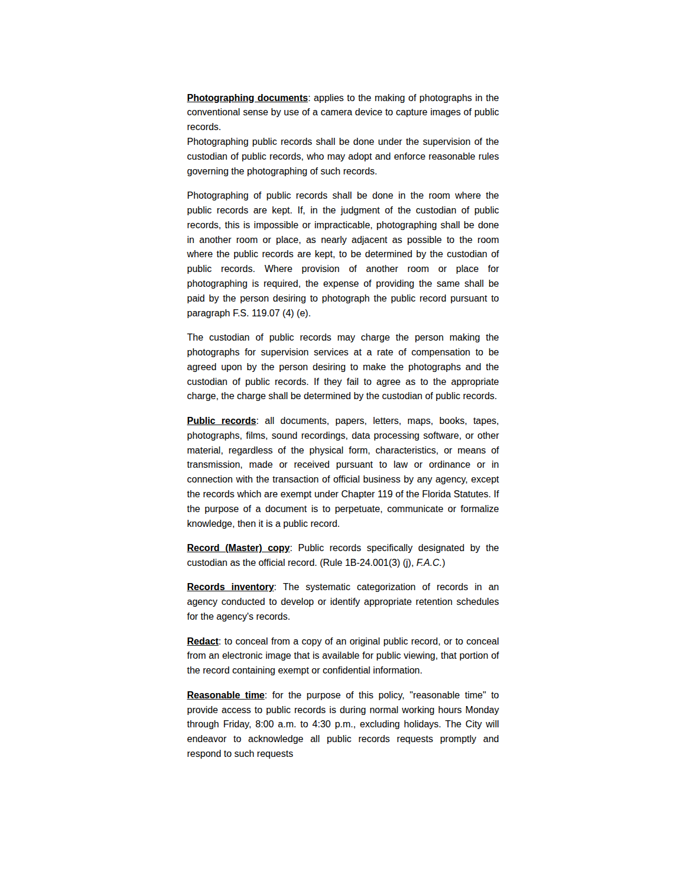Photographing documents: applies to the making of photographs in the conventional sense by use of a camera device to capture images of public records.
Photographing public records shall be done under the supervision of the custodian of public records, who may adopt and enforce reasonable rules governing the photographing of such records.
Photographing of public records shall be done in the room where the public records are kept. If, in the judgment of the custodian of public records, this is impossible or impracticable, photographing shall be done in another room or place, as nearly adjacent as possible to the room where the public records are kept, to be determined by the custodian of public records. Where provision of another room or place for photographing is required, the expense of providing the same shall be paid by the person desiring to photograph the public record pursuant to paragraph F.S. 119.07 (4) (e).
The custodian of public records may charge the person making the photographs for supervision services at a rate of compensation to be agreed upon by the person desiring to make the photographs and the custodian of public records. If they fail to agree as to the appropriate charge, the charge shall be determined by the custodian of public records.
Public records: all documents, papers, letters, maps, books, tapes, photographs, films, sound recordings, data processing software, or other material, regardless of the physical form, characteristics, or means of transmission, made or received pursuant to law or ordinance or in connection with the transaction of official business by any agency, except the records which are exempt under Chapter 119 of the Florida Statutes. If the purpose of a document is to perpetuate, communicate or formalize knowledge, then it is a public record.
Record (Master) copy: Public records specifically designated by the custodian as the official record. (Rule 1B-24.001(3) (j), F.A.C.)
Records inventory: The systematic categorization of records in an agency conducted to develop or identify appropriate retention schedules for the agency's records.
Redact: to conceal from a copy of an original public record, or to conceal from an electronic image that is available for public viewing, that portion of the record containing exempt or confidential information.
Reasonable time: for the purpose of this policy, "reasonable time" to provide access to public records is during normal working hours Monday through Friday, 8:00 a.m. to 4:30 p.m., excluding holidays. The City will endeavor to acknowledge all public records requests promptly and respond to such requests